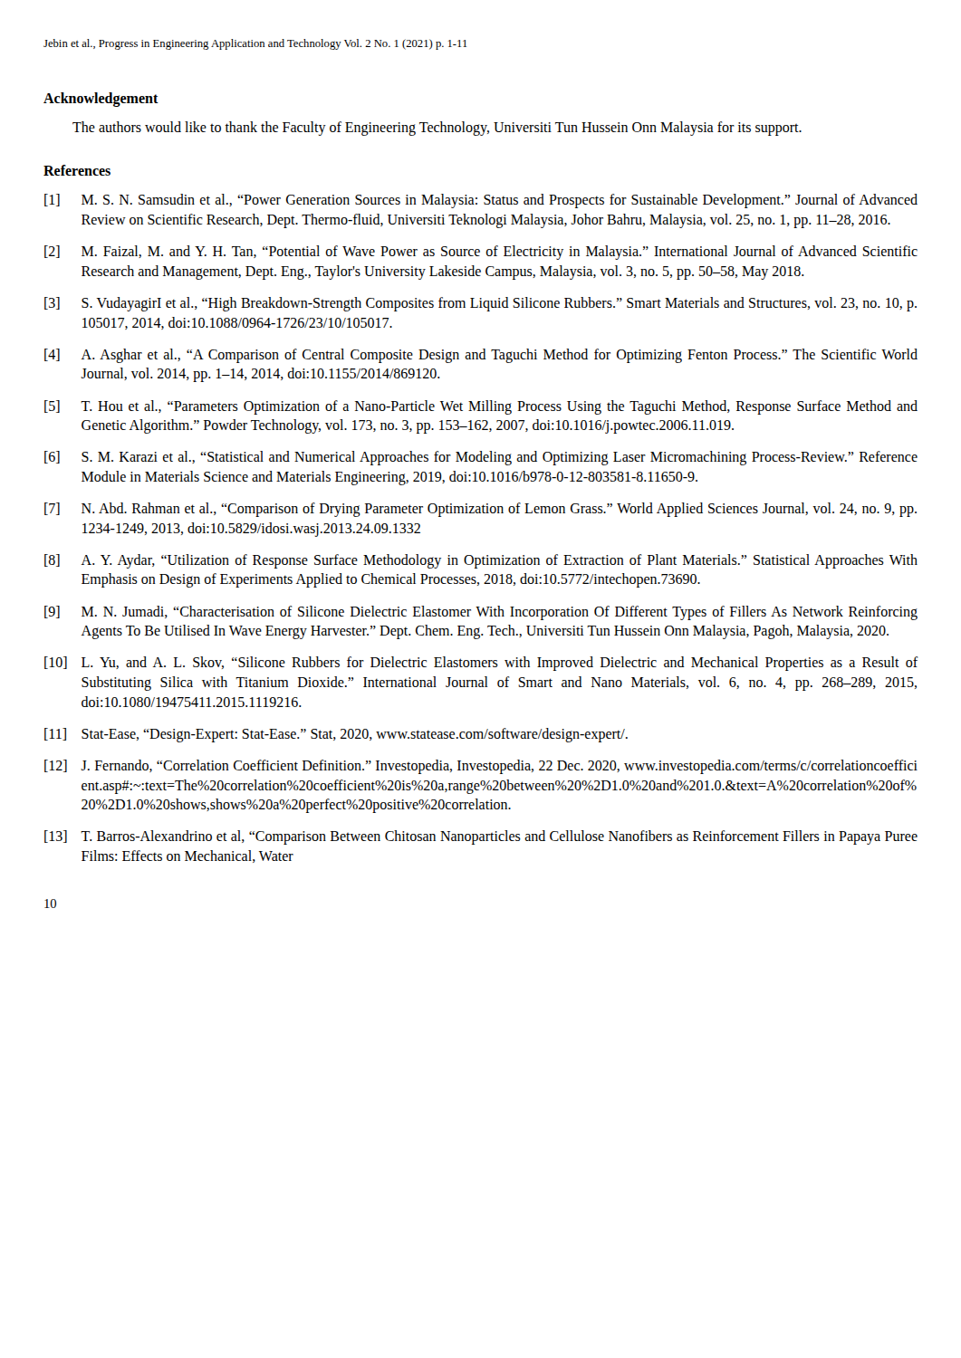Jebin et al., Progress in Engineering Application and Technology Vol. 2 No. 1 (2021) p. 1-11
Acknowledgement
The authors would like to thank the Faculty of Engineering Technology, Universiti Tun Hussein Onn Malaysia for its support.
References
[1] M. S. N. Samsudin et al., “Power Generation Sources in Malaysia: Status and Prospects for Sustainable Development.” Journal of Advanced Review on Scientific Research, Dept. Thermo-fluid, Universiti Teknologi Malaysia, Johor Bahru, Malaysia, vol. 25, no. 1, pp. 11–28, 2016.
[2] M. Faizal, M. and Y. H. Tan, “Potential of Wave Power as Source of Electricity in Malaysia.” International Journal of Advanced Scientific Research and Management, Dept. Eng., Taylor's University Lakeside Campus, Malaysia, vol. 3, no. 5, pp. 50–58, May 2018.
[3] S. VudayagirI et al., “High Breakdown-Strength Composites from Liquid Silicone Rubbers.” Smart Materials and Structures, vol. 23, no. 10, p. 105017, 2014, doi:10.1088/0964-1726/23/10/105017.
[4] A. Asghar et al., “A Comparison of Central Composite Design and Taguchi Method for Optimizing Fenton Process.” The Scientific World Journal, vol. 2014, pp. 1–14, 2014, doi:10.1155/2014/869120.
[5] T. Hou et al., “Parameters Optimization of a Nano-Particle Wet Milling Process Using the Taguchi Method, Response Surface Method and Genetic Algorithm.” Powder Technology, vol. 173, no. 3, pp. 153–162, 2007, doi:10.1016/j.powtec.2006.11.019.
[6] S. M. Karazi et al., “Statistical and Numerical Approaches for Modeling and Optimizing Laser Micromachining Process-Review.” Reference Module in Materials Science and Materials Engineering, 2019, doi:10.1016/b978-0-12-803581-8.11650-9.
[7] N. Abd. Rahman et al., “Comparison of Drying Parameter Optimization of Lemon Grass.” World Applied Sciences Journal, vol. 24, no. 9, pp. 1234-1249, 2013, doi:10.5829/idosi.wasj.2013.24.09.1332
[8] A. Y. Aydar, “Utilization of Response Surface Methodology in Optimization of Extraction of Plant Materials.” Statistical Approaches With Emphasis on Design of Experiments Applied to Chemical Processes, 2018, doi:10.5772/intechopen.73690.
[9] M. N. Jumadi, “Characterisation of Silicone Dielectric Elastomer With Incorporation Of Different Types of Fillers As Network Reinforcing Agents To Be Utilised In Wave Energy Harvester.” Dept. Chem. Eng. Tech., Universiti Tun Hussein Onn Malaysia, Pagoh, Malaysia, 2020.
[10] L. Yu, and A. L. Skov, “Silicone Rubbers for Dielectric Elastomers with Improved Dielectric and Mechanical Properties as a Result of Substituting Silica with Titanium Dioxide.” International Journal of Smart and Nano Materials, vol. 6, no. 4, pp. 268–289, 2015, doi:10.1080/19475411.2015.1119216.
[11] Stat-Ease, “Design-Expert: Stat-Ease.” Stat, 2020, www.statease.com/software/design-expert/.
[12] J. Fernando, “Correlation Coefficient Definition.” Investopedia, Investopedia, 22 Dec. 2020, www.investopedia.com/terms/c/correlationcoefficient.asp#:~:text=The%20correlation%20coefficient%20is%20a,range%20between%20%2D1.0%20and%201.0.&text=A%20correlation%20of%20%2D1.0%20shows,shows%20a%20perfect%20positive%20correlation.
[13] T. Barros-Alexandrino et al, “Comparison Between Chitosan Nanoparticles and Cellulose Nanofibers as Reinforcement Fillers in Papaya Puree Films: Effects on Mechanical, Water
10